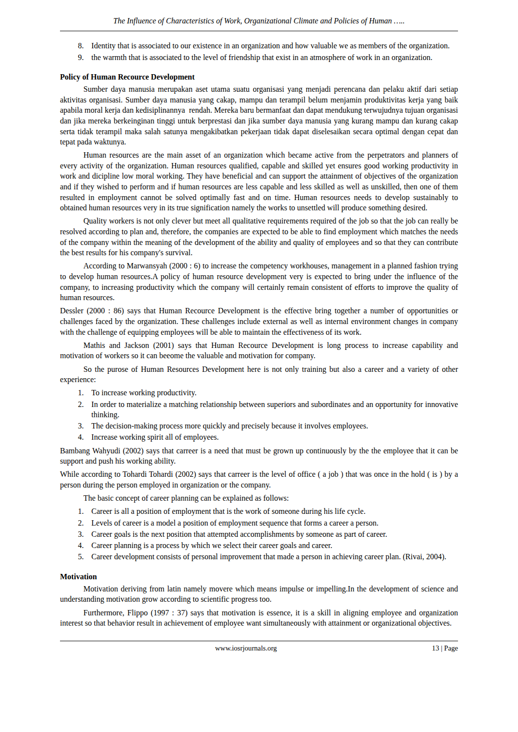The Influence of Characteristics of Work, Organizational Climate and Policies of Human …..
Identity that is associated to our existence in an organization and how valuable we as members of the organization.
the warmth that is associated to the level of friendship that exist in an atmosphere of work in an organization.
Policy of Human Recource Development
Sumber daya manusia merupakan aset utama suatu organisasi yang menjadi perencana dan pelaku aktif dari setiap aktivitas organisasi. Sumber daya manusia yang cakap, mampu dan terampil belum menjamin produktivitas kerja yang baik apabila moral kerja dan kedisiplinannya rendah. Mereka baru bermanfaat dan dapat mendukung terwujudnya tujuan organisasi dan jika mereka berkeinginan tinggi untuk berprestasi dan jika sumber daya manusia yang kurang mampu dan kurang cakap serta tidak terampil maka salah satunya mengakibatkan pekerjaan tidak dapat diselesaikan secara optimal dengan cepat dan tepat pada waktunya.
Human resources are the main asset of an organization which became active from the perpetrators and planners of every activity of the organization. Human resources qualified, capable and skilled yet ensures good working productivity in work and dicipline low moral working. They have beneficial and can support the attainment of objectives of the organization and if they wished to perform and if human resources are less capable and less skilled as well as unskilled, then one of them resulted in employment cannot be solved optimally fast and on time. Human resources needs to develop sustainably to obtained human resources very in its true signification namely the works to unsettled will produce something desired.
Quality workers is not only clever but meet all qualitative requirements required of the job so that the job can really be resolved according to plan and, therefore, the companies are expected to be able to find employment which matches the needs of the company within the meaning of the development of the ability and quality of employees and so that they can contribute the best results for his company's survival.
According to Marwansyah (2000 : 6) to increase the competency workhouses, management in a planned fashion trying to develop human resources.A policy of human resource development very is expected to bring under the influence of the company, to increasing productivity which the company will certainly remain consistent of efforts to improve the quality of human resources.
Dessler (2000 : 86) says that Human Recource Development is the effective bring together a number of opportunities or challenges faced by the organization. These challenges include external as well as internal environment changes in company with the challenge of equipping employees will be able to maintain the effectiveness of its work.
Mathis and Jackson (2001) says that Human Recource Development is long process to increase capability and motivation of workers so it can beeome the valuable and motivation for company.
So the purose of Human Resources Development here is not only training but also a career and a variety of other experience:
To increase working productivity.
In order to materialize a matching relationship between superiors and subordinates and an opportunity for innovative thinking.
The decision-making process more quickly and precisely because it involves employees.
Increase working spirit all of employees.
Bambang Wahyudi (2002) says that carreer is a need that must be grown up continuously by the the employee that it can be support and push his working ability.
While according to Tohardi Tohardi (2002) says that carreer is the level of office ( a job ) that was once in the hold ( is ) by a person during the person employed in organization or the company.
The basic concept of career planning can be explained as follows:
Career is all a position of employment that is the work of someone during his life cycle.
Levels of career is a model a position of employment sequence that forms a career a person.
Career goals is the next position that attempted accomplishments by someone as part of career.
Career planning is a process by which we select their career goals and career.
Career development consists of personal improvement that made a person in achieving career plan. (Rivai, 2004).
Motivation
Motivation deriving from latin namely movere which means impulse or impelling.In the development of science and understanding motivation grow according to scientific progress too.
Furthermore, Flippo (1997 : 37) says that motivation is essence, it is a skill in aligning employee and organization interest so that behavior result in achievement of employee want simultaneously with attainment or organizational objectives.
www.iosrjournals.org 13 | Page